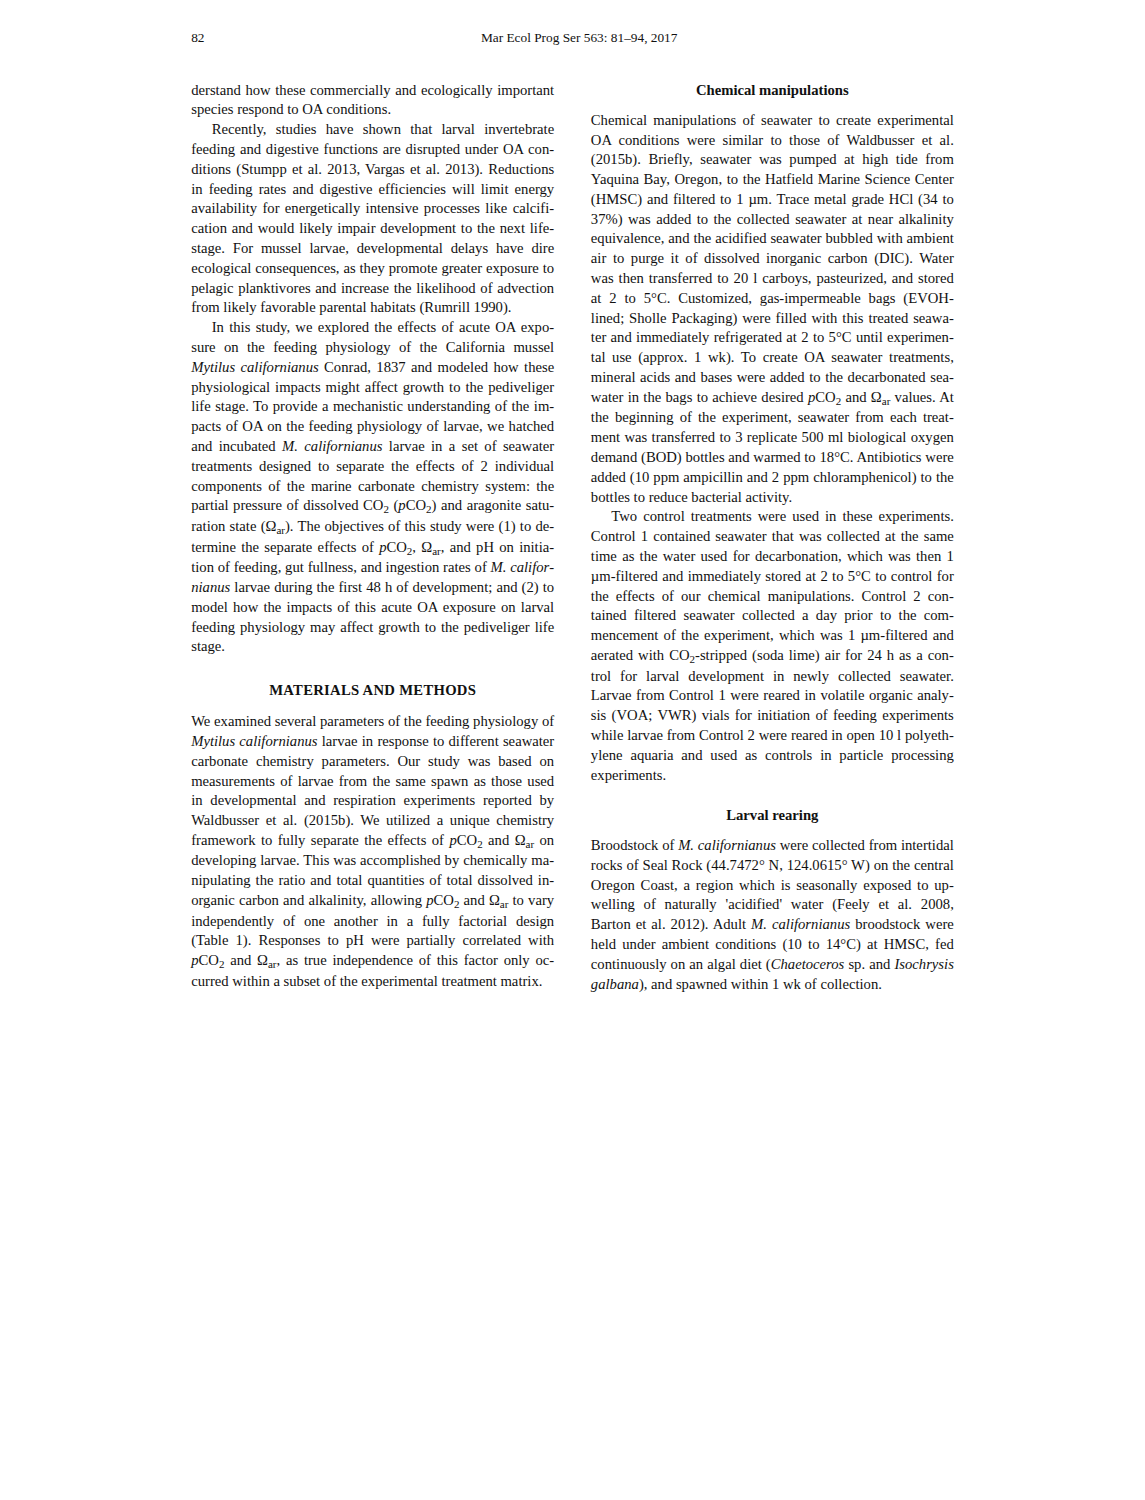82 Mar Ecol Prog Ser 563: 81–94, 2017
derstand how these commercially and ecologically important species respond to OA conditions.
Recently, studies have shown that larval invertebrate feeding and digestive functions are disrupted under OA conditions (Stumpp et al. 2013, Vargas et al. 2013). Reductions in feeding rates and digestive efficiencies will limit energy availability for energetically intensive processes like calcification and would likely impair development to the next life-stage. For mussel larvae, developmental delays have dire ecological consequences, as they promote greater exposure to pelagic planktivores and increase the likelihood of advection from likely favorable parental habitats (Rumrill 1990).
In this study, we explored the effects of acute OA exposure on the feeding physiology of the California mussel Mytilus californianus Conrad, 1837 and modeled how these physiological impacts might affect growth to the pediveliger life stage. To provide a mechanistic understanding of the impacts of OA on the feeding physiology of larvae, we hatched and incubated M. californianus larvae in a set of seawater treatments designed to separate the effects of 2 individual components of the marine carbonate chemistry system: the partial pressure of dissolved CO2 (p CO2) and aragonite saturation state (Ωar). The objectives of this study were (1) to determine the separate effects of p CO2, Ωar, and pH on initiation of feeding, gut fullness, and ingestion rates of M. californianus larvae during the first 48 h of development; and (2) to model how the impacts of this acute OA exposure on larval feeding physiology may affect growth to the pediveliger life stage.
Materials and methods
We examined several parameters of the feeding physiology of Mytilus californianus larvae in response to different seawater carbonate chemistry parameters. Our study was based on measurements of larvae from the same spawn as those used in developmental and respiration experiments reported by Waldbusser et al. (2015b). We utilized a unique chemistry framework to fully separate the effects of p CO2 and Ωar on developing larvae. This was accomplished by chemically manipulating the ratio and total quantities of total dissolved inorganic carbon and alkalinity, allowing p CO2 and Ωar to vary independently of one another in a fully factorial design (Table 1). Responses to pH were partially correlated with p CO2 and Ωar, as true independence of this factor only occurred within a subset of the experimental treatment matrix.
Chemical manipulations
Chemical manipulations of seawater to create experimental OA conditions were similar to those of Waldbusser et al. (2015b). Briefly, seawater was pumped at high tide from Yaquina Bay, Oregon, to the Hatfield Marine Science Center (HMSC) and filtered to 1 µm. Trace metal grade HCl (34 to 37%) was added to the collected seawater at near alkalinity equivalence, and the acidified seawater bubbled with ambient air to purge it of dissolved inorganic carbon (DIC). Water was then transferred to 20 l carboys, pasteurized, and stored at 2 to 5°C. Customized, gas-impermeable bags (EVOH-lined; Sholle Packaging) were filled with this treated seawater and immediately refrigerated at 2 to 5°C until experimental use (approx. 1 wk). To create OA seawater treatments, mineral acids and bases were added to the decarbonated seawater in the bags to achieve desired p CO2 and Ωar values. At the beginning of the experiment, seawater from each treatment was transferred to 3 replicate 500 ml biological oxygen demand (BOD) bottles and warmed to 18°C. Antibiotics were added (10 ppm ampicillin and 2 ppm chloramphenicol) to the bottles to reduce bacterial activity.
Two control treatments were used in these experiments. Control 1 contained seawater that was collected at the same time as the water used for decarbonation, which was then 1 µm-filtered and immediately stored at 2 to 5°C to control for the effects of our chemical manipulations. Control 2 contained filtered seawater collected a day prior to the commencement of the experiment, which was 1 µm-filtered and aerated with CO2-stripped (soda lime) air for 24 h as a control for larval development in newly collected seawater. Larvae from Control 1 were reared in volatile organic analysis (VOA; VWR) vials for initiation of feeding experiments while larvae from Control 2 were reared in open 10 l polyethylene aquaria and used as controls in particle processing experiments.
Larval rearing
Broodstock of M. californianus were collected from intertidal rocks of Seal Rock (44.7472° N, 124.0615° W) on the central Oregon Coast, a region which is seasonally exposed to upwelling of naturally 'acidified' water (Feely et al. 2008, Barton et al. 2012). Adult M. californianus broodstock were held under ambient conditions (10 to 14°C) at HMSC, fed continuously on an algal diet (Chaetoceros sp. and Isochrysis galbana), and spawned within 1 wk of collection.